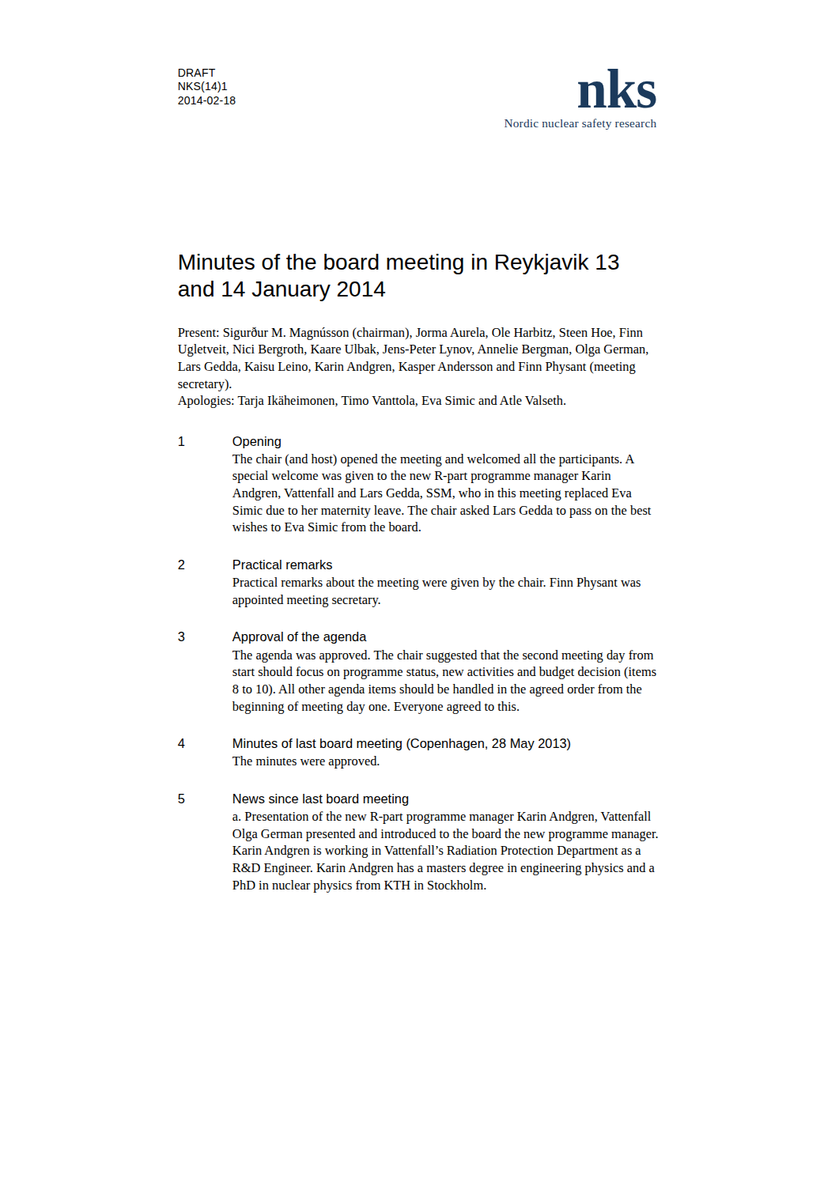DRAFT
NKS(14)1
2014-02-18
nks
Nordic nuclear safety research
Minutes of the board meeting in Reykjavik 13 and 14 January 2014
Present: Sigurður M. Magnússon (chairman), Jorma Aurela, Ole Harbitz, Steen Hoe, Finn Ugletveit, Nici Bergroth, Kaare Ulbak, Jens-Peter Lynov, Annelie Bergman, Olga German, Lars Gedda, Kaisu Leino, Karin Andgren, Kasper Andersson and Finn Physant (meeting secretary).
Apologies: Tarja Ikäheimonen, Timo Vanttola, Eva Simic and Atle Valseth.
1
Opening
The chair (and host) opened the meeting and welcomed all the participants. A special welcome was given to the new R-part programme manager Karin Andgren, Vattenfall and Lars Gedda, SSM, who in this meeting replaced Eva Simic due to her maternity leave. The chair asked Lars Gedda to pass on the best wishes to Eva Simic from the board.
2
Practical remarks
Practical remarks about the meeting were given by the chair. Finn Physant was appointed meeting secretary.
3
Approval of the agenda
The agenda was approved. The chair suggested that the second meeting day from start should focus on programme status, new activities and budget decision (items 8 to 10). All other agenda items should be handled in the agreed order from the beginning of meeting day one. Everyone agreed to this.
4
Minutes of last board meeting (Copenhagen, 28 May 2013)
The minutes were approved.
5
News since last board meeting
a. Presentation of the new R-part programme manager Karin Andgren, Vattenfall
Olga German presented and introduced to the board the new programme manager. Karin Andgren is working in Vattenfall’s Radiation Protection Department as a R&D Engineer. Karin Andgren has a masters degree in engineering physics and a PhD in nuclear physics from KTH in Stockholm.